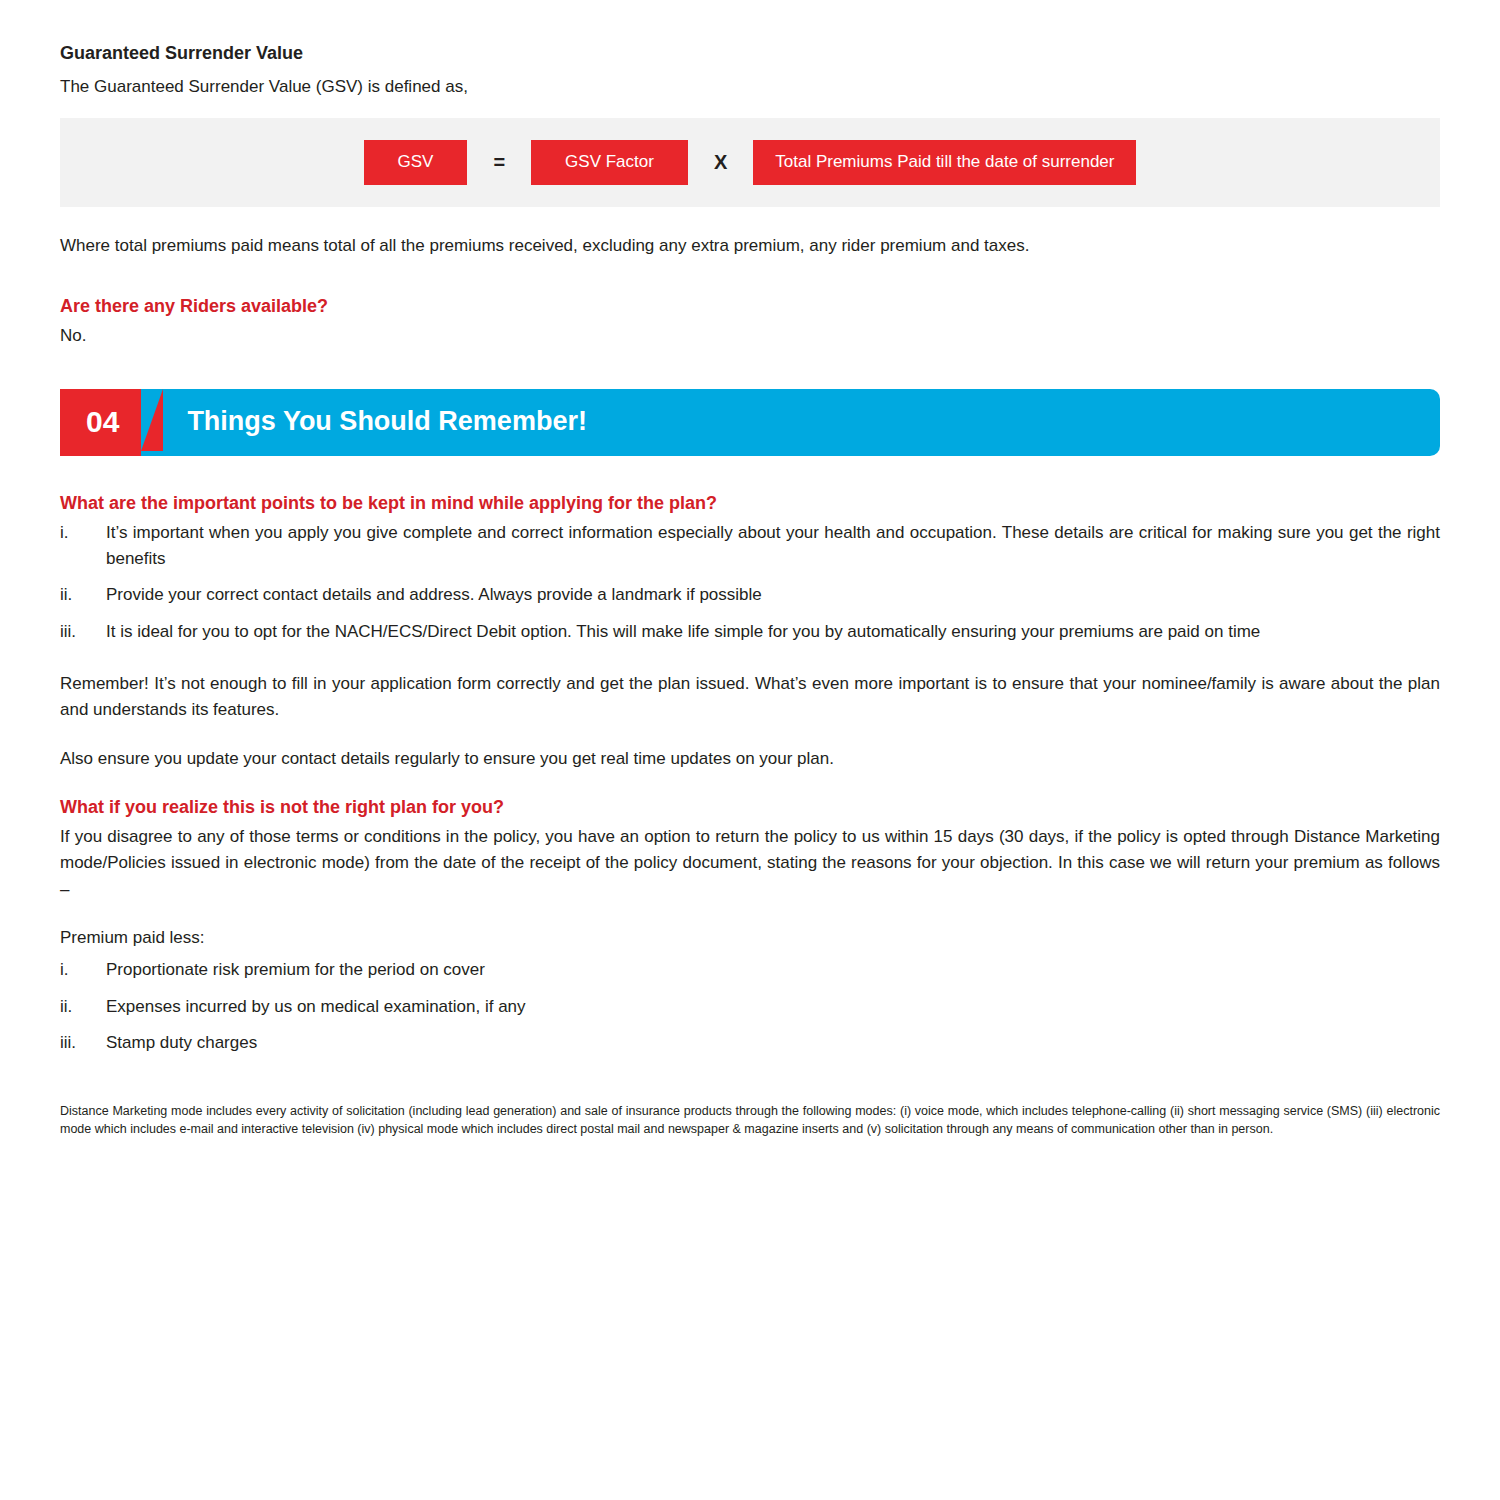Guaranteed Surrender Value
The Guaranteed Surrender Value (GSV) is defined as,
GSV = GSV Factor X Total Premiums Paid till the date of surrender
Where total premiums paid means total of all the premiums received, excluding any extra premium, any rider premium and taxes.
Are there any Riders available?
No.
04
Things You Should Remember!
What are the important points to be kept in mind while applying for the plan?
i. It’s important when you apply you give complete and correct information especially about your health and occupation. These details are critical for making sure you get the right benefits
ii. Provide your correct contact details and address. Always provide a landmark if possible
iii. It is ideal for you to opt for the NACH/ECS/Direct Debit option. This will make life simple for you by automatically ensuring your premiums are paid on time
Remember! It’s not enough to fill in your application form correctly and get the plan issued. What’s even more important is to ensure that your nominee/family is aware about the plan and understands its features.
Also ensure you update your contact details regularly to ensure you get real time updates on your plan.
What if you realize this is not the right plan for you?
If you disagree to any of those terms or conditions in the policy, you have an option to return the policy to us within 15 days (30 days, if the policy is opted through Distance Marketing mode/Policies issued in electronic mode) from the date of the receipt of the policy document, stating the reasons for your objection. In this case we will return your premium as follows –
Premium paid less:
i. Proportionate risk premium for the period on cover
ii. Expenses incurred by us on medical examination, if any
iii. Stamp duty charges
Distance Marketing mode includes every activity of solicitation (including lead generation) and sale of insurance products through the following modes: (i) voice mode, which includes telephone-calling (ii) short messaging service (SMS) (iii) electronic mode which includes e-mail and interactive television (iv) physical mode which includes direct postal mail and newspaper & magazine inserts and (v) solicitation through any means of communication other than in person.